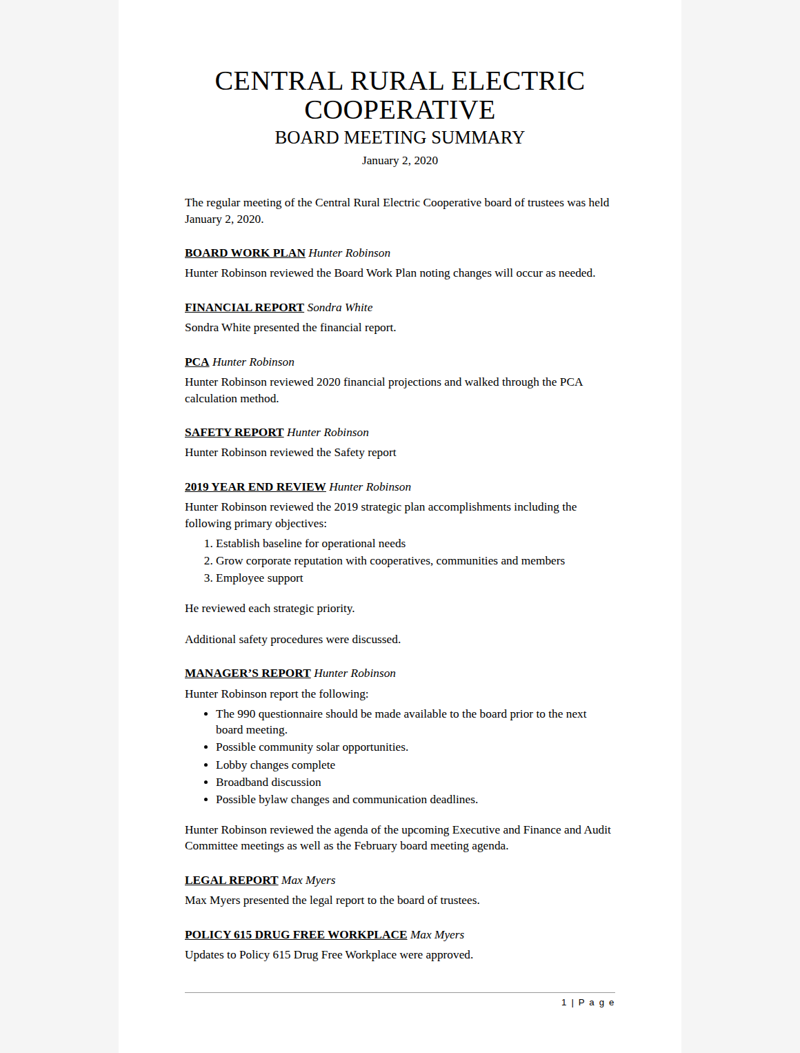CENTRAL RURAL ELECTRIC COOPERATIVE
BOARD MEETING SUMMARY
January 2, 2020
The regular meeting of the Central Rural Electric Cooperative board of trustees was held January 2, 2020.
BOARD WORK PLAN
Hunter Robinson
Hunter Robinson reviewed the Board Work Plan noting changes will occur as needed.
FINANCIAL REPORT
Sondra White
Sondra White presented the financial report.
PCA
Hunter Robinson
Hunter Robinson reviewed 2020 financial projections and walked through the PCA calculation method.
SAFETY REPORT
Hunter Robinson
Hunter Robinson reviewed the Safety report
2019 YEAR END REVIEW
Hunter Robinson
Hunter Robinson reviewed the 2019 strategic plan accomplishments including the following primary objectives:
Establish baseline for operational needs
Grow corporate reputation with cooperatives, communities and members
Employee support
He reviewed each strategic priority.
Additional safety procedures were discussed.
MANAGER’S REPORT
Hunter Robinson
Hunter Robinson report the following:
The 990 questionnaire should be made available to the board prior to the next board meeting.
Possible community solar opportunities.
Lobby changes complete
Broadband discussion
Possible bylaw changes and communication deadlines.
Hunter Robinson reviewed the agenda of the upcoming Executive and Finance and Audit Committee meetings as well as the February board meeting agenda.
LEGAL REPORT
Max Myers
Max Myers presented the legal report to the board of trustees.
POLICY 615 DRUG FREE WORKPLACE
Max Myers
Updates to Policy 615 Drug Free Workplace were approved.
1 | P a g e